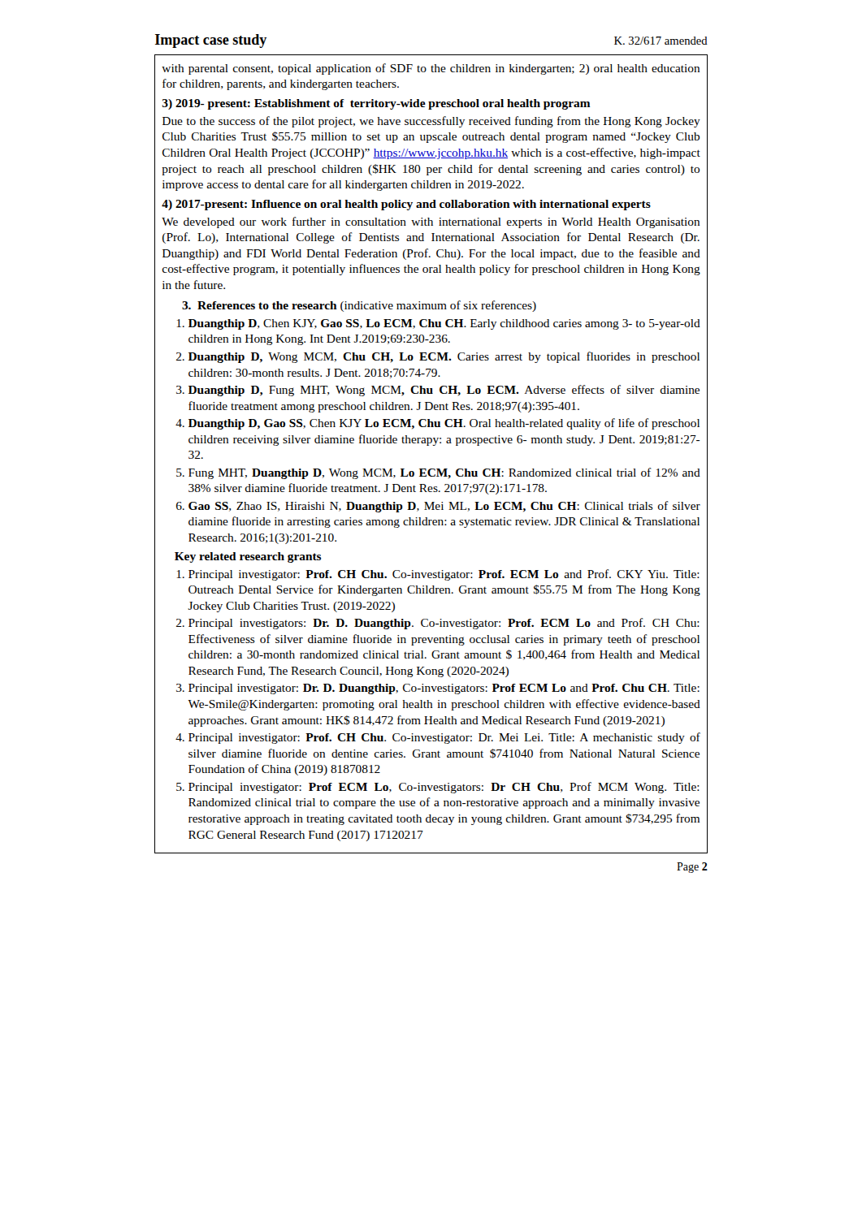Impact case study
K. 32/617 amended
with parental consent, topical application of SDF to the children in kindergarten; 2) oral health education for children, parents, and kindergarten teachers.
3) 2019- present: Establishment of territory-wide preschool oral health program
Due to the success of the pilot project, we have successfully received funding from the Hong Kong Jockey Club Charities Trust $55.75 million to set up an upscale outreach dental program named “Jockey Club Children Oral Health Project (JCCOHP)” https://www.jccohp.hku.hk which is a cost-effective, high-impact project to reach all preschool children ($HK 180 per child for dental screening and caries control) to improve access to dental care for all kindergarten children in 2019-2022.
4) 2017-present: Influence on oral health policy and collaboration with international experts
We developed our work further in consultation with international experts in World Health Organisation (Prof. Lo), International College of Dentists and International Association for Dental Research (Dr. Duangthip) and FDI World Dental Federation (Prof. Chu). For the local impact, due to the feasible and cost-effective program, it potentially influences the oral health policy for preschool children in Hong Kong in the future.
3. References to the research (indicative maximum of six references)
Duangthip D, Chen KJY, Gao SS, Lo ECM, Chu CH. Early childhood caries among 3- to 5-year-old children in Hong Kong. Int Dent J.2019;69:230-236.
Duangthip D, Wong MCM, Chu CH, Lo ECM. Caries arrest by topical fluorides in preschool children: 30-month results. J Dent. 2018;70:74-79.
Duangthip D, Fung MHT, Wong MCM, Chu CH, Lo ECM. Adverse effects of silver diamine fluoride treatment among preschool children. J Dent Res. 2018;97(4):395-401.
Duangthip D, Gao SS, Chen KJY Lo ECM, Chu CH. Oral health-related quality of life of preschool children receiving silver diamine fluoride therapy: a prospective 6- month study. J Dent. 2019;81:27-32.
Fung MHT, Duangthip D, Wong MCM, Lo ECM, Chu CH: Randomized clinical trial of 12% and 38% silver diamine fluoride treatment. J Dent Res. 2017;97(2):171-178.
Gao SS, Zhao IS, Hiraishi N, Duangthip D, Mei ML, Lo ECM, Chu CH: Clinical trials of silver diamine fluoride in arresting caries among children: a systematic review. JDR Clinical & Translational Research. 2016;1(3):201-210.
Key related research grants
Principal investigator: Prof. CH Chu. Co-investigator: Prof. ECM Lo and Prof. CKY Yiu. Title: Outreach Dental Service for Kindergarten Children. Grant amount $55.75 M from The Hong Kong Jockey Club Charities Trust. (2019-2022)
Principal investigators: Dr. D. Duangthip. Co-investigator: Prof. ECM Lo and Prof. CH Chu: Effectiveness of silver diamine fluoride in preventing occlusal caries in primary teeth of preschool children: a 30-month randomized clinical trial. Grant amount $ 1,400,464 from Health and Medical Research Fund, The Research Council, Hong Kong (2020-2024)
Principal investigator: Dr. D. Duangthip, Co-investigators: Prof ECM Lo and Prof. Chu CH. Title: We-Smile@Kindergarten: promoting oral health in preschool children with effective evidence-based approaches. Grant amount: HK$ 814,472 from Health and Medical Research Fund (2019-2021)
Principal investigator: Prof. CH Chu. Co-investigator: Dr. Mei Lei. Title: A mechanistic study of silver diamine fluoride on dentine caries. Grant amount $741040 from National Natural Science Foundation of China (2019) 81870812
Principal investigator: Prof ECM Lo, Co-investigators: Dr CH Chu, Prof MCM Wong. Title: Randomized clinical trial to compare the use of a non-restorative approach and a minimally invasive restorative approach in treating cavitated tooth decay in young children. Grant amount $734,295 from RGC General Research Fund (2017) 17120217
Page 2